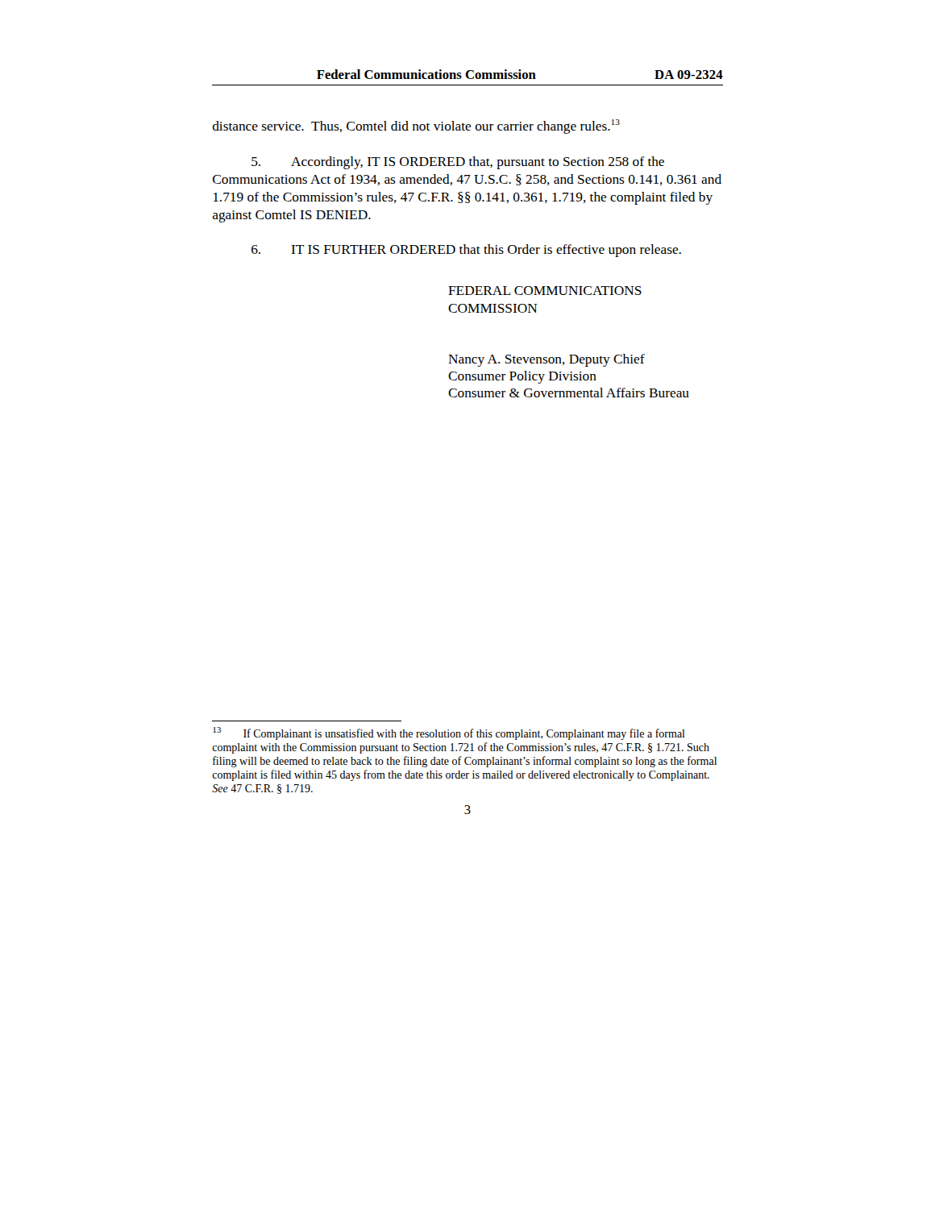Federal Communications Commission DA 09-2324
distance service. Thus, Comtel did not violate our carrier change rules.13
5. Accordingly, IT IS ORDERED that, pursuant to Section 258 of the Communications Act of 1934, as amended, 47 U.S.C. § 258, and Sections 0.141, 0.361 and 1.719 of the Commission’s rules, 47 C.F.R. §§ 0.141, 0.361, 1.719, the complaint filed by against Comtel IS DENIED.
6. IT IS FURTHER ORDERED that this Order is effective upon release.
FEDERAL COMMUNICATIONS COMMISSION
Nancy A. Stevenson, Deputy Chief
Consumer Policy Division
Consumer & Governmental Affairs Bureau
13 If Complainant is unsatisfied with the resolution of this complaint, Complainant may file a formal complaint with the Commission pursuant to Section 1.721 of the Commission’s rules, 47 C.F.R. § 1.721. Such filing will be deemed to relate back to the filing date of Complainant’s informal complaint so long as the formal complaint is filed within 45 days from the date this order is mailed or delivered electronically to Complainant. See 47 C.F.R. § 1.719.
3